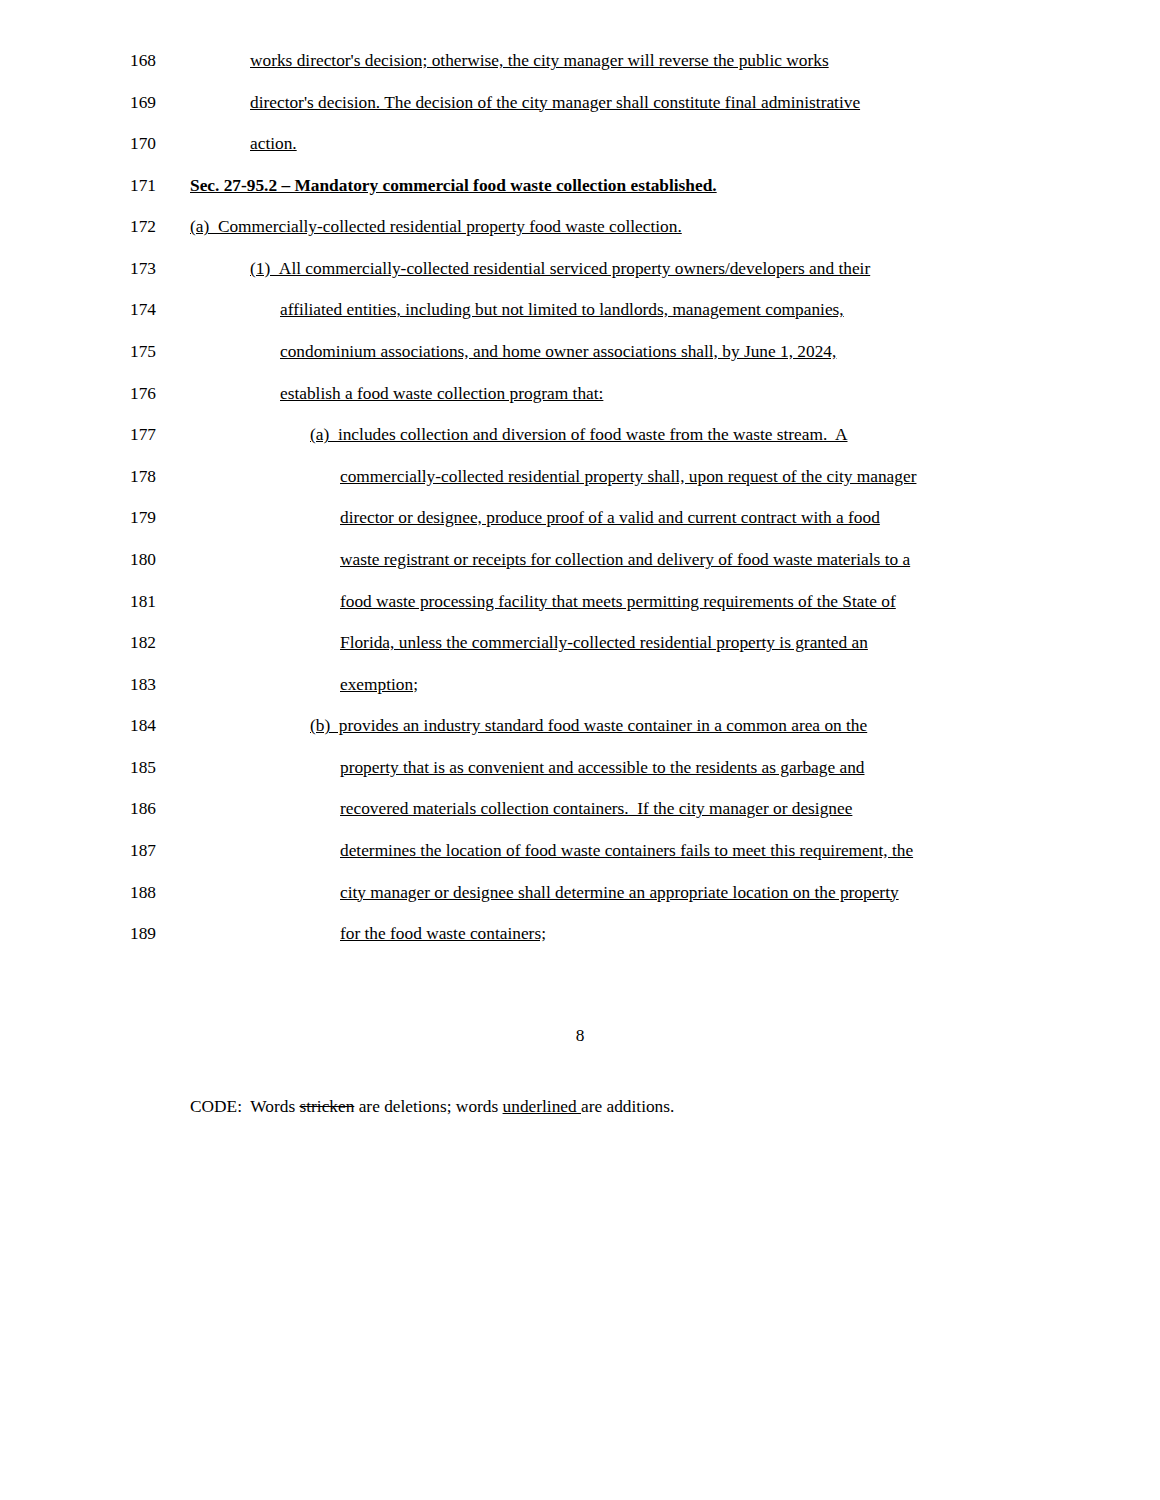168
works director's decision; otherwise, the city manager will reverse the public works
169
director's decision. The decision of the city manager shall constitute final administrative
170
action.
171
Sec. 27-95.2 – Mandatory commercial food waste collection established.
172
(a) Commercially-collected residential property food waste collection.
173
(1) All commercially-collected residential serviced property owners/developers and their
174
affiliated entities, including but not limited to landlords, management companies,
175
condominium associations, and home owner associations shall, by June 1, 2024,
176
establish a food waste collection program that:
177
(a) includes collection and diversion of food waste from the waste stream. A
178
commercially-collected residential property shall, upon request of the city manager
179
director or designee, produce proof of a valid and current contract with a food
180
waste registrant or receipts for collection and delivery of food waste materials to a
181
food waste processing facility that meets permitting requirements of the State of
182
Florida, unless the commercially-collected residential property is granted an
183
exemption;
184
(b) provides an industry standard food waste container in a common area on the
185
property that is as convenient and accessible to the residents as garbage and
186
recovered materials collection containers. If the city manager or designee
187
determines the location of food waste containers fails to meet this requirement, the
188
city manager or designee shall determine an appropriate location on the property
189
for the food waste containers;
8
CODE: Words stricken are deletions; words underlined are additions.